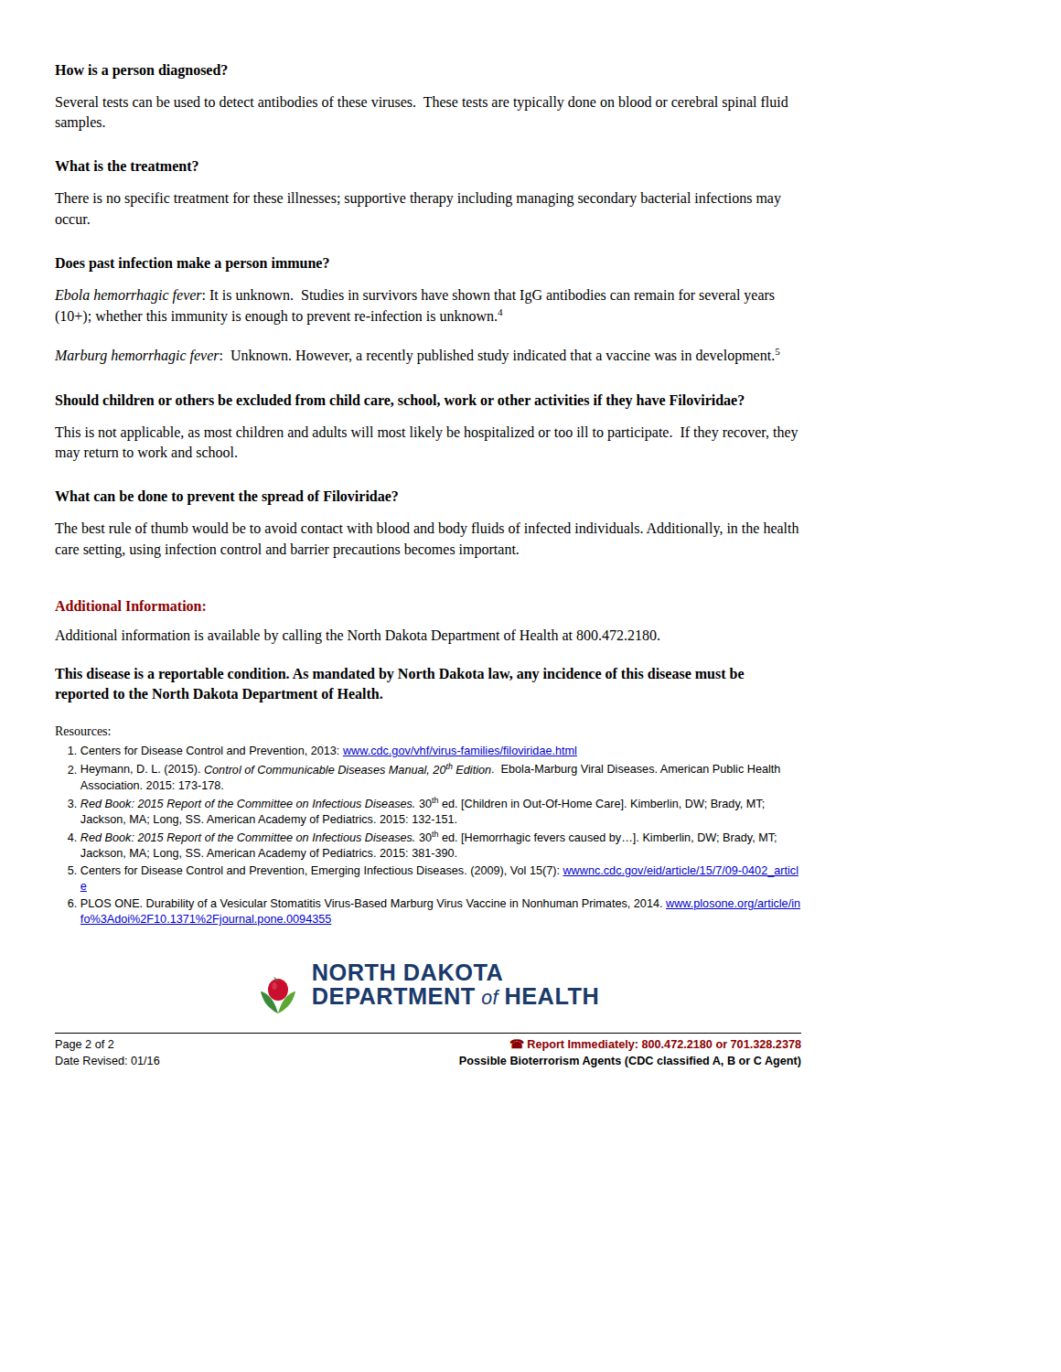How is a person diagnosed?
Several tests can be used to detect antibodies of these viruses. These tests are typically done on blood or cerebral spinal fluid samples.
What is the treatment?
There is no specific treatment for these illnesses; supportive therapy including managing secondary bacterial infections may occur.
Does past infection make a person immune?
Ebola hemorrhagic fever: It is unknown. Studies in survivors have shown that IgG antibodies can remain for several years (10+); whether this immunity is enough to prevent re-infection is unknown.4
Marburg hemorrhagic fever: Unknown. However, a recently published study indicated that a vaccine was in development.5
Should children or others be excluded from child care, school, work or other activities if they have Filoviridae?
This is not applicable, as most children and adults will most likely be hospitalized or too ill to participate. If they recover, they may return to work and school.
What can be done to prevent the spread of Filoviridae?
The best rule of thumb would be to avoid contact with blood and body fluids of infected individuals. Additionally, in the health care setting, using infection control and barrier precautions becomes important.
Additional Information:
Additional information is available by calling the North Dakota Department of Health at 800.472.2180.
This disease is a reportable condition. As mandated by North Dakota law, any incidence of this disease must be reported to the North Dakota Department of Health.
Resources:
Centers for Disease Control and Prevention, 2013: www.cdc.gov/vhf/virus-families/filoviridae.html
Heymann, D. L. (2015). Control of Communicable Diseases Manual, 20th Edition. Ebola-Marburg Viral Diseases. American Public Health Association. 2015: 173-178.
Red Book: 2015 Report of the Committee on Infectious Diseases. 30th ed. [Children in Out-Of-Home Care]. Kimberlin, DW; Brady, MT; Jackson, MA; Long, SS. American Academy of Pediatrics. 2015: 132-151.
Red Book: 2015 Report of the Committee on Infectious Diseases. 30th ed. [Hemorrhagic fevers caused by…]. Kimberlin, DW; Brady, MT; Jackson, MA; Long, SS. American Academy of Pediatrics. 2015: 381-390.
Centers for Disease Control and Prevention, Emerging Infectious Diseases. (2009), Vol 15(7): wwwnc.cdc.gov/eid/article/15/7/09-0402_article
PLOS ONE. Durability of a Vesicular Stomatitis Virus-Based Marburg Virus Vaccine in Nonhuman Primates, 2014. www.plosone.org/article/info%3Adoi%2F10.1371%2Fjournal.pone.0094355
NORTH DAKOTA
DEPARTMENT of HEALTH
Page 2 of 2
Date Revised: 01/16
☎ Report Immediately: 800.472.2180 or 701.328.2378
Possible Bioterrorism Agents (CDC classified A, B or C Agent)